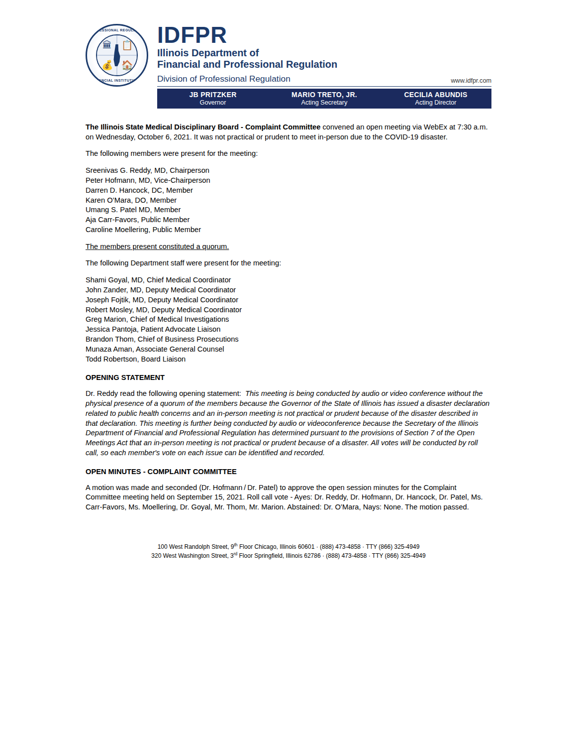Professional Regulation Financial Institutions Banking Real Estate
🏛
📋
💰
🏠
IDFPR
Illinois Department of
Financial and Professional Regulation
Division of Professional Regulation www.idfpr.com
JB PRITZKER
Governor
MARIO TRETO, JR.
Acting Secretary
CECILIA ABUNDIS
Acting Director
The Illinois State Medical Disciplinary Board - Complaint Committee convened an open meeting via WebEx at 7:30 a.m. on Wednesday, October 6, 2021. It was not practical or prudent to meet in-person due to the COVID-19 disaster.
The following members were present for the meeting:
Sreenivas G. Reddy, MD, Chairperson
Peter Hofmann, MD, Vice-Chairperson
Darren D. Hancock, DC, Member
Karen O’Mara, DO, Member
Umang S. Patel MD, Member
Aja Carr-Favors, Public Member
Caroline Moellering, Public Member
The members present constituted a quorum.
The following Department staff were present for the meeting:
Shami Goyal, MD, Chief Medical Coordinator
John Zander, MD, Deputy Medical Coordinator
Joseph Fojtik, MD, Deputy Medical Coordinator
Robert Mosley, MD, Deputy Medical Coordinator
Greg Marion, Chief of Medical Investigations
Jessica Pantoja, Patient Advocate Liaison
Brandon Thom, Chief of Business Prosecutions
Munaza Aman, Associate General Counsel
Todd Robertson, Board Liaison
Opening Statement
Dr. Reddy read the following opening statement: This meeting is being conducted by audio or video conference without the physical presence of a quorum of the members because the Governor of the State of Illinois has issued a disaster declaration related to public health concerns and an in-person meeting is not practical or prudent because of the disaster described in that declaration. This meeting is further being conducted by audio or videoconference because the Secretary of the Illinois Department of Financial and Professional Regulation has determined pursuant to the provisions of Section 7 of the Open Meetings Act that an in-person meeting is not practical or prudent because of a disaster. All votes will be conducted by roll call, so each member's vote on each issue can be identified and recorded.
Open Minutes - Complaint Committee
A motion was made and seconded (Dr. Hofmann / Dr. Patel) to approve the open session minutes for the Complaint Committee meeting held on September 15, 2021. Roll call vote - Ayes: Dr. Reddy, Dr. Hofmann, Dr. Hancock, Dr. Patel, Ms. Carr-Favors, Ms. Moellering, Dr. Goyal, Mr. Thom, Mr. Marion. Abstained: Dr. O’Mara, Nays: None. The motion passed.
100 West Randolph Street, 9th Floor Chicago, Illinois 60601 · (888) 473-4858 · TTY (866) 325-4949
320 West Washington Street, 3rd Floor Springfield, Illinois 62786 · (888) 473-4858 · TTY (866) 325-4949